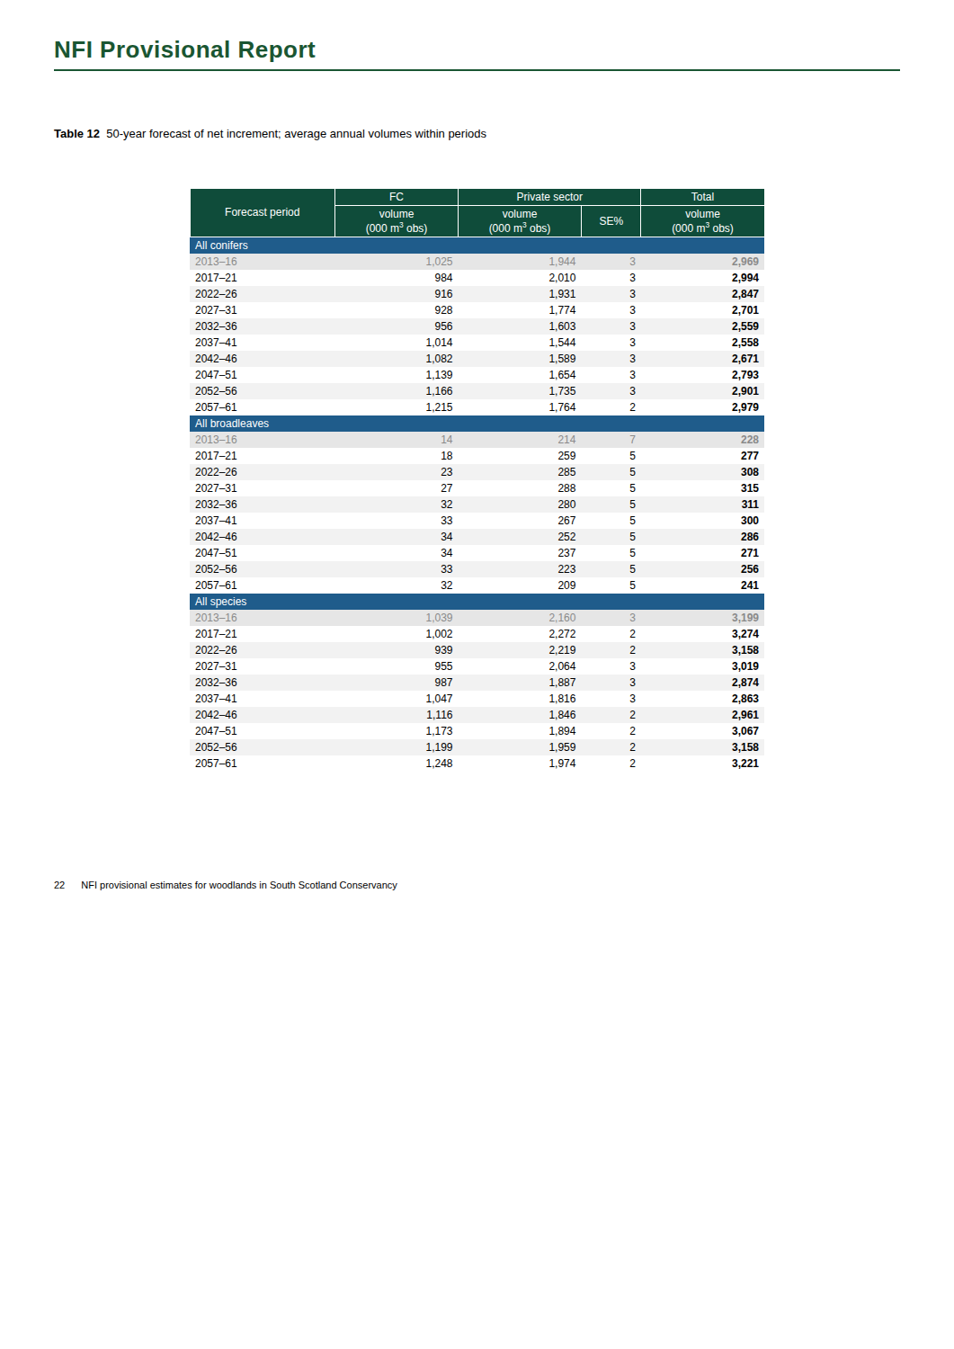NFI Provisional Report
Table 12 50-year forecast of net increment; average annual volumes within periods
| Forecast period | FC | Private sector | Total |
| --- | --- | --- | --- |
| volume (000 m 3 obs) | volume (000 m 3 obs) | SE% | volume (000 m 3 obs) |
| All conifers |
| 2013–16 | 1,025 | 1,944 | 3 | 2,969 |
| 2017–21 | 984 | 2,010 | 3 | 2,994 |
| 2022–26 | 916 | 1,931 | 3 | 2,847 |
| 2027–31 | 928 | 1,774 | 3 | 2,701 |
| 2032–36 | 956 | 1,603 | 3 | 2,559 |
| 2037–41 | 1,014 | 1,544 | 3 | 2,558 |
| 2042–46 | 1,082 | 1,589 | 3 | 2,671 |
| 2047–51 | 1,139 | 1,654 | 3 | 2,793 |
| 2052–56 | 1,166 | 1,735 | 3 | 2,901 |
| 2057–61 | 1,215 | 1,764 | 2 | 2,979 |
| All broadleaves |
| 2013–16 | 14 | 214 | 7 | 228 |
| 2017–21 | 18 | 259 | 5 | 277 |
| 2022–26 | 23 | 285 | 5 | 308 |
| 2027–31 | 27 | 288 | 5 | 315 |
| 2032–36 | 32 | 280 | 5 | 311 |
| 2037–41 | 33 | 267 | 5 | 300 |
| 2042–46 | 34 | 252 | 5 | 286 |
| 2047–51 | 34 | 237 | 5 | 271 |
| 2052–56 | 33 | 223 | 5 | 256 |
| 2057–61 | 32 | 209 | 5 | 241 |
| All species |
| 2013–16 | 1,039 | 2,160 | 3 | 3,199 |
| 2017–21 | 1,002 | 2,272 | 2 | 3,274 |
| 2022–26 | 939 | 2,219 | 2 | 3,158 |
| 2027–31 | 955 | 2,064 | 3 | 3,019 |
| 2032–36 | 987 | 1,887 | 3 | 2,874 |
| 2037–41 | 1,047 | 1,816 | 3 | 2,863 |
| 2042–46 | 1,116 | 1,846 | 2 | 2,961 |
| 2047–51 | 1,173 | 1,894 | 2 | 3,067 |
| 2052–56 | 1,199 | 1,959 | 2 | 3,158 |
| 2057–61 | 1,248 | 1,974 | 2 | 3,221 |
22 NFI provisional estimates for woodlands in South Scotland Conservancy